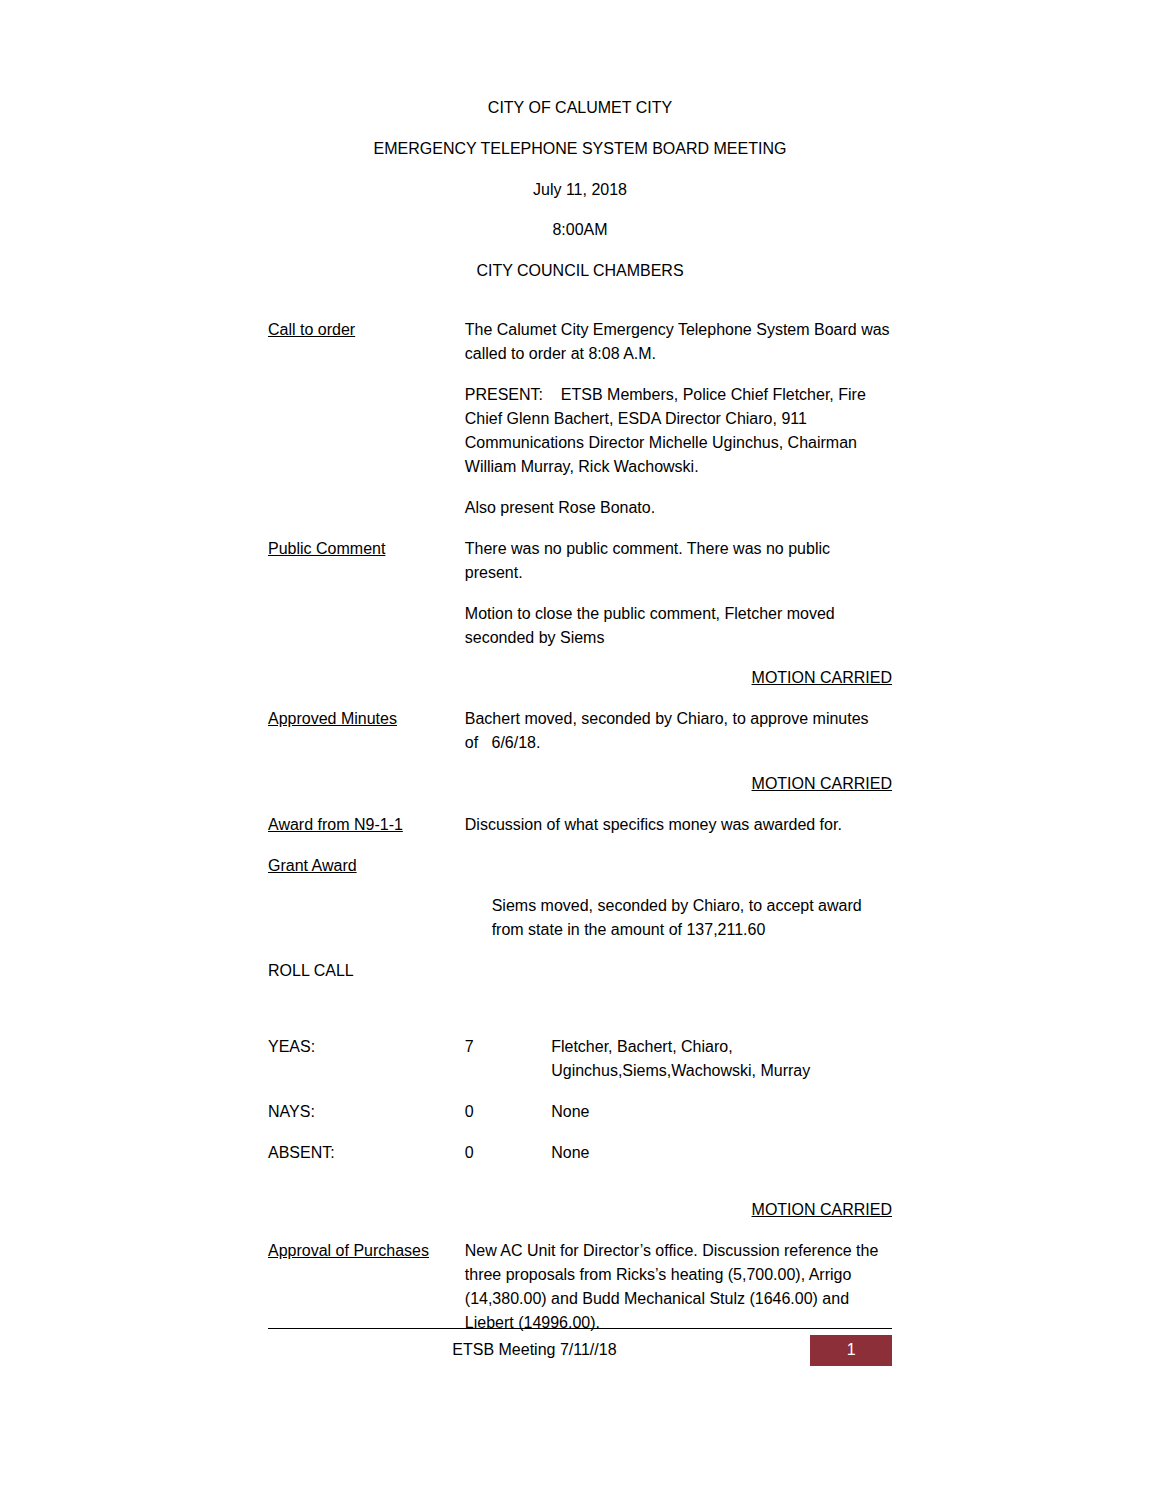CITY OF CALUMET CITY
EMERGENCY TELEPHONE SYSTEM BOARD MEETING
July 11, 2018
8:00AM
CITY COUNCIL CHAMBERS
| Call to order | The Calumet City Emergency Telephone System Board was called to order at 8:08 A.M. |
| | PRESENT: ETSB Members, Police Chief Fletcher, Fire Chief Glenn Bachert, ESDA Director Chiaro, 911 Communications Director Michelle Uginchus, Chairman William Murray, Rick Wachowski. |
| | Also present Rose Bonato. |
| Public Comment | There was no public comment. There was no public present. |
| | Motion to close the public comment, Fletcher moved seconded by Siems |
| | MOTION CARRIED |
| Approved Minutes | Bachert moved, seconded by Chiaro, to approve minutes of 6/6/18. |
| | MOTION CARRIED |
| Award from N9-1-1 | Discussion of what specifics money was awarded for. |
| Grant Award | |
| | Siems moved, seconded by Chiaro, to accept award from state in the amount of 137,211.60 |
| ROLL CALL | |
| YEAS: | 7 | Fletcher, Bachert, Chiaro, Uginchus,Siems,Wachowski, Murray |
| NAYS: | 0 | None |
| ABSENT: | 0 | None |
| | MOTION CARRIED |
| Approval of Purchases | New AC Unit for Director’s office. Discussion reference the three proposals from Ricks’s heating (5,700.00), Arrigo (14,380.00) and Budd Mechanical Stulz (1646.00) and Liebert (14996.00). |
ETSB Meeting 7/11//18
1